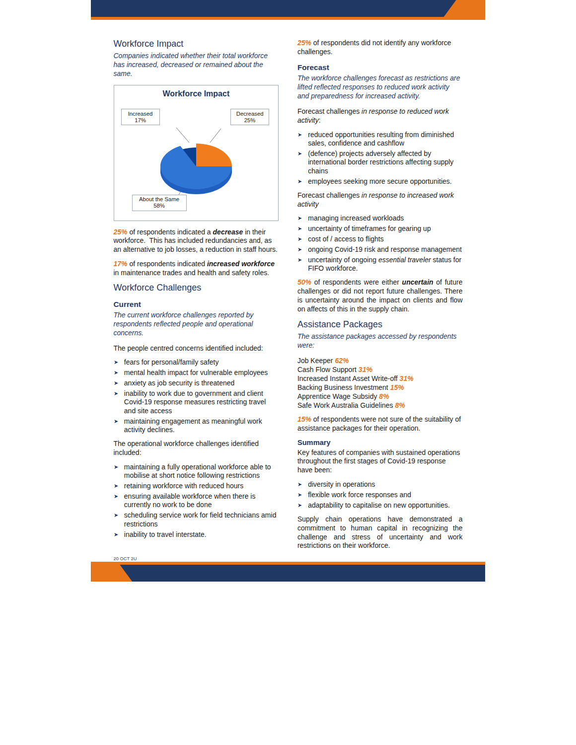Workforce Impact
Companies indicated whether their total workforce has increased, decreased or remained about the same.
Workforce Impact
Increased
17%
Decreased
25%
About the Same
58%
25% of respondents indicated a decrease in their workforce. This has included redundancies and, as an alternative to job losses, a reduction in staff hours.
17% of respondents indicated increased workforce in maintenance trades and health and safety roles.
Workforce Challenges
Current
The current workforce challenges reported by respondents reflected people and operational concerns.
The people centred concerns identified included:
fears for personal/family safety
mental health impact for vulnerable employees
anxiety as job security is threatened
inability to work due to government and client Covid-19 response measures restricting travel and site access
maintaining engagement as meaningful work activity declines.
The operational workforce challenges identified included:
maintaining a fully operational workforce able to mobilise at short notice following restrictions
retaining workforce with reduced hours
ensuring available workforce when there is currently no work to be done
scheduling service work for field technicians amid restrictions
inability to travel interstate.
25% of respondents did not identify any workforce challenges.
Forecast
The workforce challenges forecast as restrictions are lifted reflected responses to reduced work activity and preparedness for increased activity.
Forecast challenges in response to reduced work activity:
reduced opportunities resulting from diminished sales, confidence and cashflow
(defence) projects adversely affected by international border restrictions affecting supply chains
employees seeking more secure opportunities.
Forecast challenges in response to increased work activity
managing increased workloads
uncertainty of timeframes for gearing up
cost of / access to flights
ongoing Covid-19 risk and response management
uncertainty of ongoing essential traveler status for FIFO workforce.
50% of respondents were either uncertain of future challenges or did not report future challenges. There is uncertainty around the impact on clients and flow on affects of this in the supply chain.
Assistance Packages
The assistance packages accessed by respondents were:
Job Keeper 62%
Cash Flow Support 31%
Increased Instant Asset Write-off 31%
Backing Business Investment 15%
Apprentice Wage Subsidy 8%
Safe Work Australia Guidelines 8%
15% of respondents were not sure of the suitability of assistance packages for their operation.
Summary
Key features of companies with sustained operations throughout the first stages of Covid-19 response have been:
diversity in operations
flexible work force responses and
adaptability to capitalise on new opportunities.
Supply chain operations have demonstrated a commitment to human capital in recognizing the challenge and stress of uncertainty and work restrictions on their workforce.
20 OCT 2U